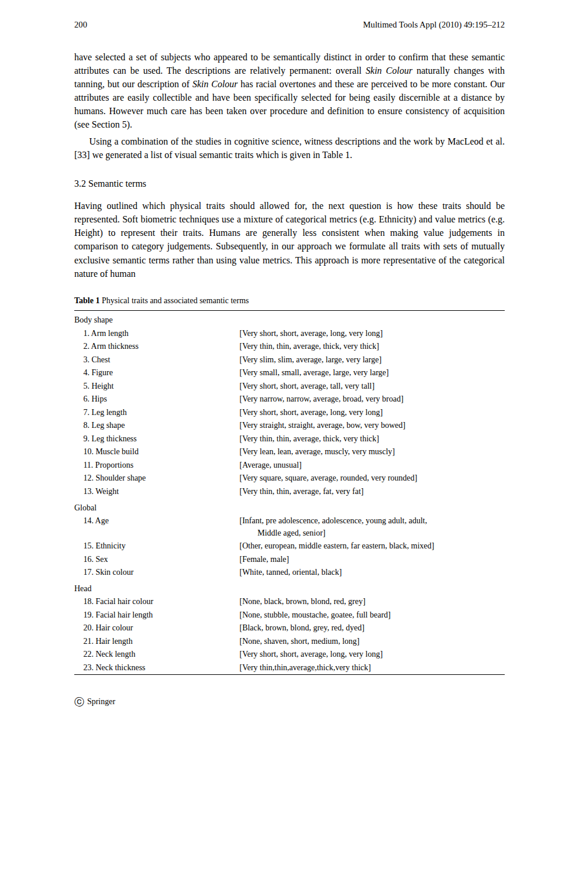200 Multimed Tools Appl (2010) 49:195–212
have selected a set of subjects who appeared to be semantically distinct in order to confirm that these semantic attributes can be used. The descriptions are relatively permanent: overall Skin Colour naturally changes with tanning, but our description of Skin Colour has racial overtones and these are perceived to be more constant. Our attributes are easily collectible and have been specifically selected for being easily discernible at a distance by humans. However much care has been taken over procedure and definition to ensure consistency of acquisition (see Section 5).
Using a combination of the studies in cognitive science, witness descriptions and the work by MacLeod et al. [33] we generated a list of visual semantic traits which is given in Table 1.
3.2 Semantic terms
Having outlined which physical traits should allowed for, the next question is how these traits should be represented. Soft biometric techniques use a mixture of categorical metrics (e.g. Ethnicity) and value metrics (e.g. Height) to represent their traits. Humans are generally less consistent when making value judgements in comparison to category judgements. Subsequently, in our approach we formulate all traits with sets of mutually exclusive semantic terms rather than using value metrics. This approach is more representative of the categorical nature of human
Table 1 Physical traits and associated semantic terms
| Body shape |
| 1. Arm length | [Very short, short, average, long, very long] |
| 2. Arm thickness | [Very thin, thin, average, thick, very thick] |
| 3. Chest | [Very slim, slim, average, large, very large] |
| 4. Figure | [Very small, small, average, large, very large] |
| 5. Height | [Very short, short, average, tall, very tall] |
| 6. Hips | [Very narrow, narrow, average, broad, very broad] |
| 7. Leg length | [Very short, short, average, long, very long] |
| 8. Leg shape | [Very straight, straight, average, bow, very bowed] |
| 9. Leg thickness | [Very thin, thin, average, thick, very thick] |
| 10. Muscle build | [Very lean, lean, average, muscly, very muscly] |
| 11. Proportions | [Average, unusual] |
| 12. Shoulder shape | [Very square, square, average, rounded, very rounded] |
| 13. Weight | [Very thin, thin, average, fat, very fat] |
| Global |
| 14. Age | [Infant, pre adolescence, adolescence, young adult, adult, Middle aged, senior] |
| 15. Ethnicity | [Other, european, middle eastern, far eastern, black, mixed] |
| 16. Sex | [Female, male] |
| 17. Skin colour | [White, tanned, oriental, black] |
| Head |
| 18. Facial hair colour | [None, black, brown, blond, red, grey] |
| 19. Facial hair length | [None, stubble, moustache, goatee, full beard] |
| 20. Hair colour | [Black, brown, blond, grey, red, dyed] |
| 21. Hair length | [None, shaven, short, medium, long] |
| 22. Neck length | [Very short, short, average, long, very long] |
| 23. Neck thickness | [Very thin,thin,average,thick,very thick] |
ⓒ Springer